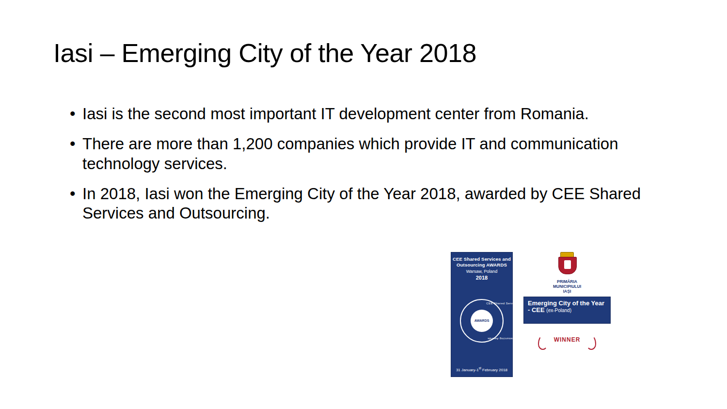Iasi – Emerging City of the Year 2018
Iasi is the second most important IT development center from Romania.
There are more than 1,200 companies which provide IT and communication technology services.
In 2018, Iasi won the Emerging City of the Year 2018, awarded by CEE Shared Services and Outsourcing.
CEE Shared Services and
Outsourcing AWARDS
Warsaw, Poland
2018
CEE Shared Services Outsourcing Awards
AWARDS
31 January-1st February 2018
PRIMĂRIA
MUNICIPIULUI
IAȘI
Emerging City of the Year
- CEE (ex-Poland)
WINNER